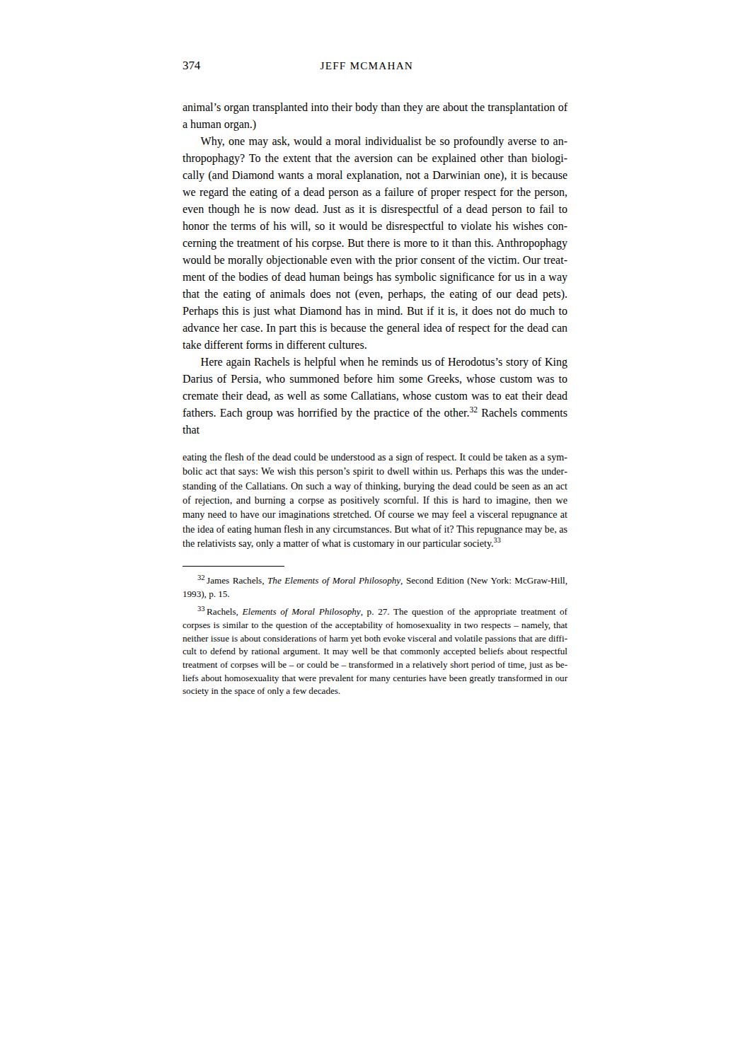374 Jeff McMahan
animal’s organ transplanted into their body than they are about the transplantation of a human organ.)
Why, one may ask, would a moral individualist be so profoundly averse to anthropophagy? To the extent that the aversion can be explained other than biologically (and Diamond wants a moral explanation, not a Darwinian one), it is because we regard the eating of a dead person as a failure of proper respect for the person, even though he is now dead. Just as it is disrespectful of a dead person to fail to honor the terms of his will, so it would be disrespectful to violate his wishes concerning the treatment of his corpse. But there is more to it than this. Anthropophagy would be morally objectionable even with the prior consent of the victim. Our treatment of the bodies of dead human beings has symbolic significance for us in a way that the eating of animals does not (even, perhaps, the eating of our dead pets). Perhaps this is just what Diamond has in mind. But if it is, it does not do much to advance her case. In part this is because the general idea of respect for the dead can take different forms in different cultures.
Here again Rachels is helpful when he reminds us of Herodotus’s story of King Darius of Persia, who summoned before him some Greeks, whose custom was to cremate their dead, as well as some Callatians, whose custom was to eat their dead fathers. Each group was horrified by the practice of the other.32 Rachels comments that
eating the flesh of the dead could be understood as a sign of respect. It could be taken as a symbolic act that says: We wish this person’s spirit to dwell within us. Perhaps this was the understanding of the Callatians. On such a way of thinking, burying the dead could be seen as an act of rejection, and burning a corpse as positively scornful. If this is hard to imagine, then we many need to have our imaginations stretched. Of course we may feel a visceral repugnance at the idea of eating human flesh in any circumstances. But what of it? This repugnance may be, as the relativists say, only a matter of what is customary in our particular society.33
32 James Rachels, The Elements of Moral Philosophy, Second Edition (New York: McGraw-Hill, 1993), p. 15.
33 Rachels, Elements of Moral Philosophy, p. 27. The question of the appropriate treatment of corpses is similar to the question of the acceptability of homosexuality in two respects – namely, that neither issue is about considerations of harm yet both evoke visceral and volatile passions that are difficult to defend by rational argument. It may well be that commonly accepted beliefs about respectful treatment of corpses will be – or could be – transformed in a relatively short period of time, just as beliefs about homosexuality that were prevalent for many centuries have been greatly transformed in our society in the space of only a few decades.